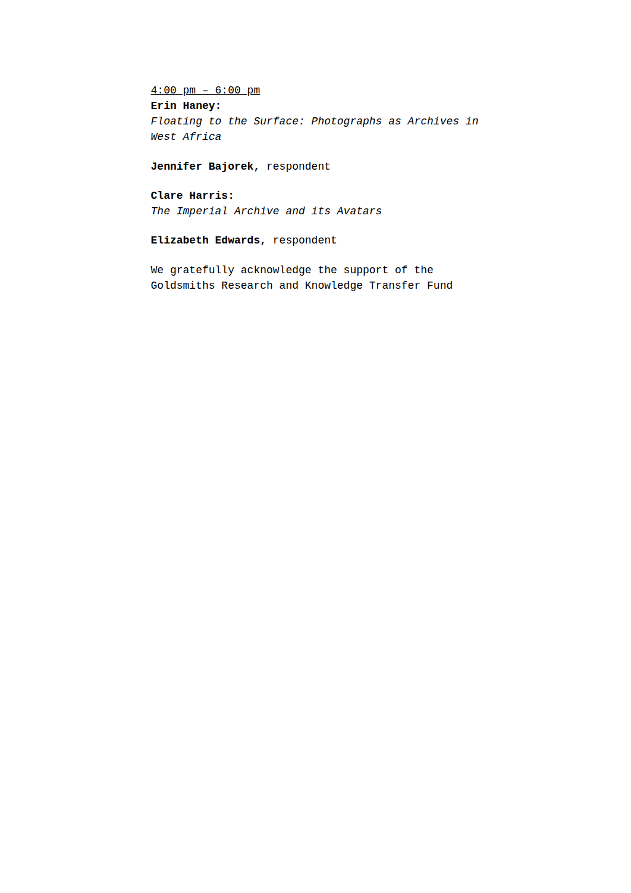4:00 pm – 6:00 pm
Erin Haney:
Floating to the Surface: Photographs as Archives in West Africa
Jennifer Bajorek, respondent
Clare Harris:
The Imperial Archive and its Avatars
Elizabeth Edwards, respondent
We gratefully acknowledge the support of the Goldsmiths Research and Knowledge Transfer Fund